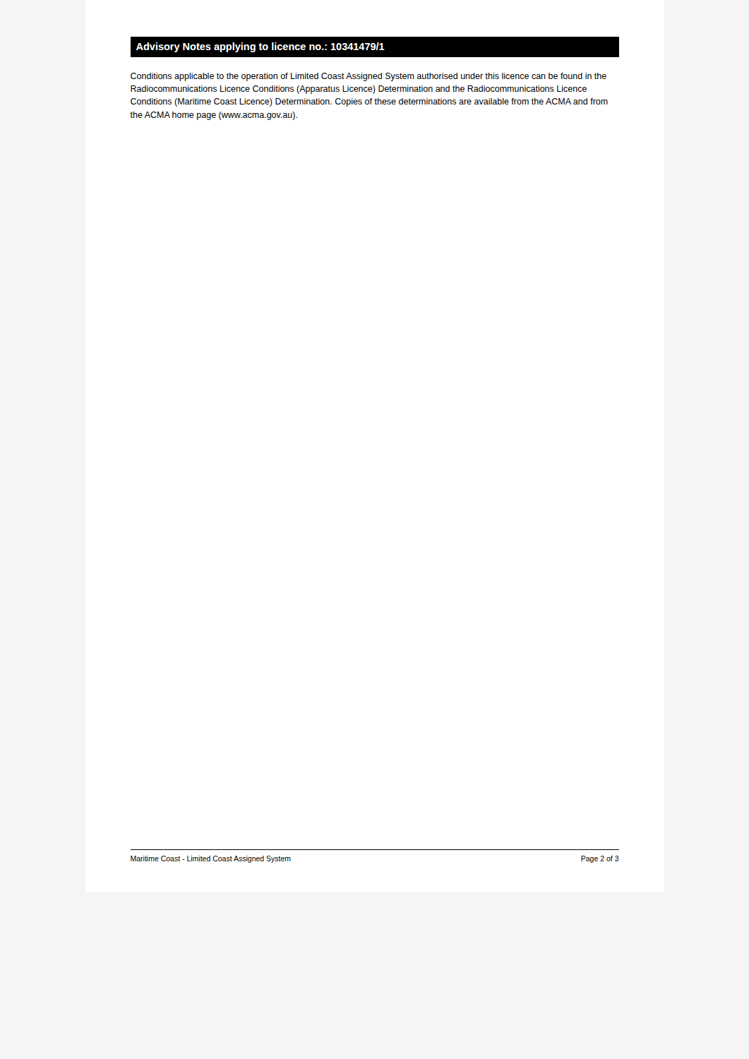Advisory Notes applying to licence no.: 10341479/1
Conditions applicable to the operation of Limited Coast Assigned System authorised under this licence can be found in the Radiocommunications Licence Conditions (Apparatus Licence) Determination and the Radiocommunications Licence Conditions (Maritime Coast Licence) Determination. Copies of these determinations are available from the ACMA and from the ACMA home page (www.acma.gov.au).
Maritime Coast - Limited Coast Assigned System Page 2 of 3